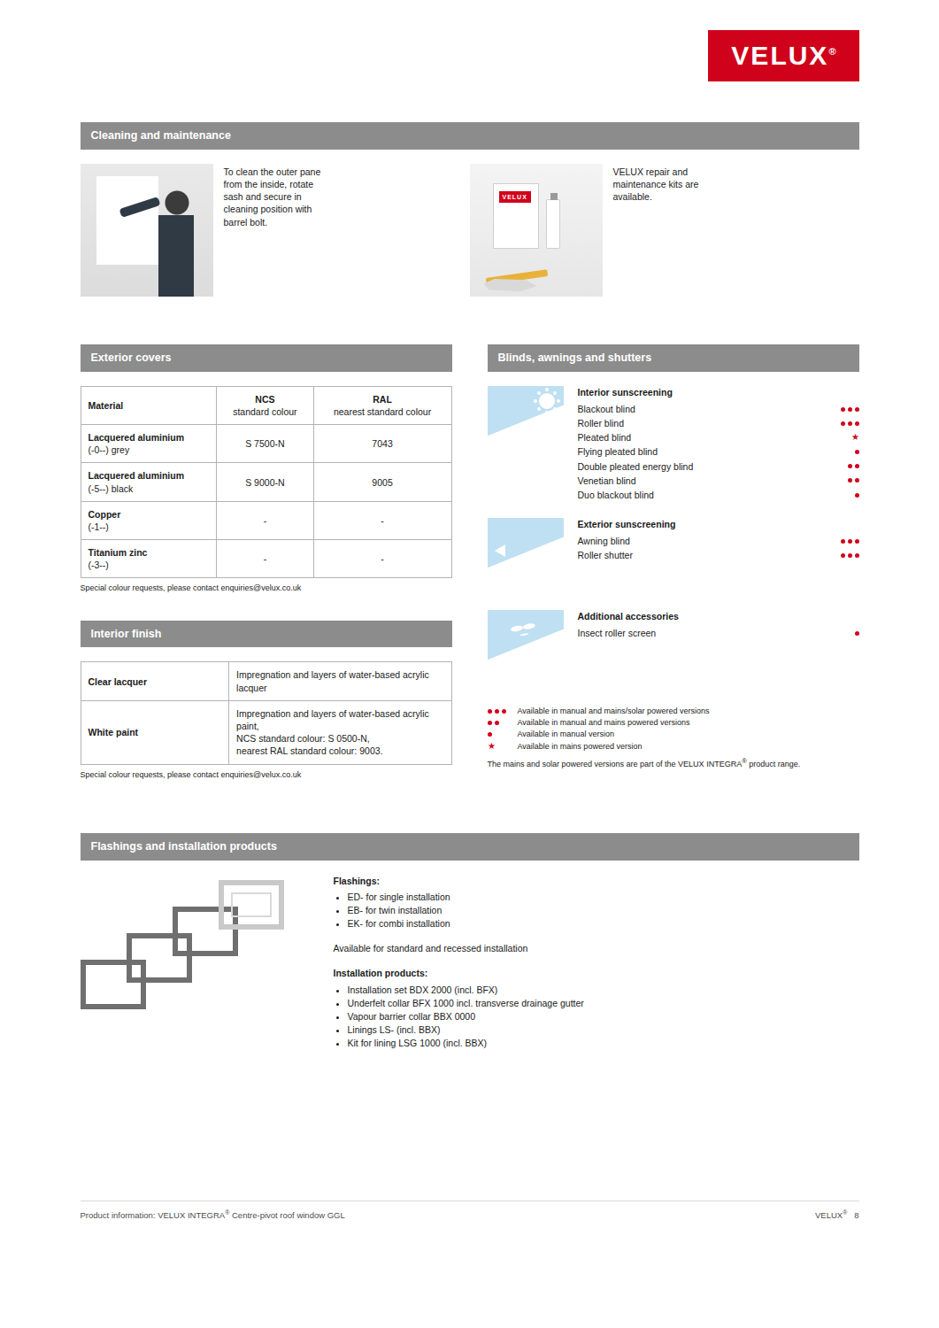VELUX®
Cleaning and maintenance
To clean the outer pane from the inside, rotate sash and secure in cleaning position with barrel bolt.
VELUX repair and maintenance kits are available.
Exterior covers
| Material | NCS standard colour | RAL nearest standard colour |
| --- | --- | --- |
| Lacquered aluminium (-0--) grey | S 7500-N | 7043 |
| Lacquered aluminium (-5--) black | S 9000-N | 9005 |
| Copper (-1--) | - | - |
| Titanium zinc (-3--) | - | - |
Special colour requests, please contact enquiries@velux.co.uk
Interior finish
| Clear lacquer | Impregnation and layers of water-based acrylic lacquer |
| White paint | Impregnation and layers of water-based acrylic paint, NCS standard colour: S 0500-N, nearest RAL standard colour: 9003. |
Special colour requests, please contact enquiries@velux.co.uk
Blinds, awnings and shutters
Interior sunscreening
Blackout blind
Roller blind
Pleated blind★
Flying pleated blind
Double pleated energy blind
Venetian blind
Duo blackout blind
Exterior sunscreening
Awning blind
Roller shutter
Additional accessories
Insect roller screen
Available in manual and mains/solar powered versions
Available in manual and mains powered versions
Available in manual version
★Available in mains powered version
The mains and solar powered versions are part of the VELUX INTEGRA® product range.
Flashings and installation products
Flashings:
ED- for single installation
EB- for twin installation
EK- for combi installation
Available for standard and recessed installation
Installation products:
Installation set BDX 2000 (incl. BFX)
Underfelt collar BFX 1000 incl. transverse drainage gutter
Vapour barrier collar BBX 0000
Linings LS- (incl. BBX)
Kit for lining LSG 1000 (incl. BBX)
Product information: VELUX INTEGRA® Centre-pivot roof window GGL VELUX® 8